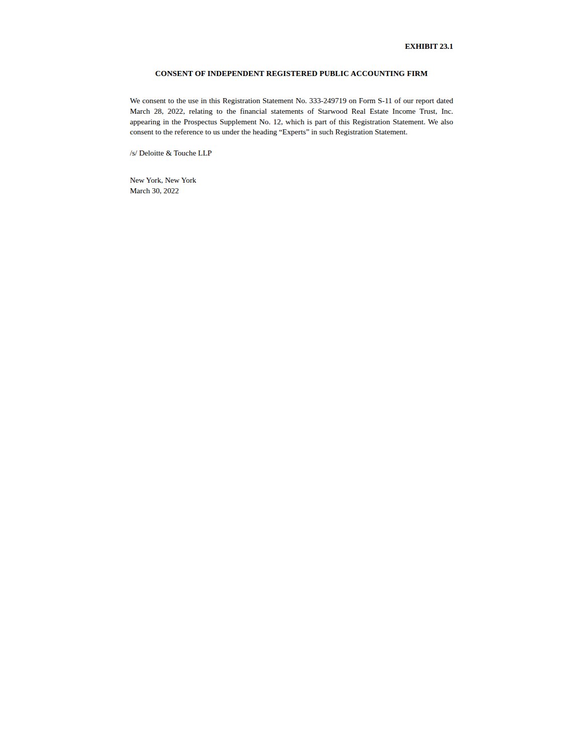EXHIBIT 23.1
CONSENT OF INDEPENDENT REGISTERED PUBLIC ACCOUNTING FIRM
We consent to the use in this Registration Statement No. 333-249719 on Form S-11 of our report dated March 28, 2022, relating to the financial statements of Starwood Real Estate Income Trust, Inc. appearing in the Prospectus Supplement No. 12, which is part of this Registration Statement. We also consent to the reference to us under the heading “Experts” in such Registration Statement.
/s/ Deloitte & Touche LLP
New York, New York March 30, 2022